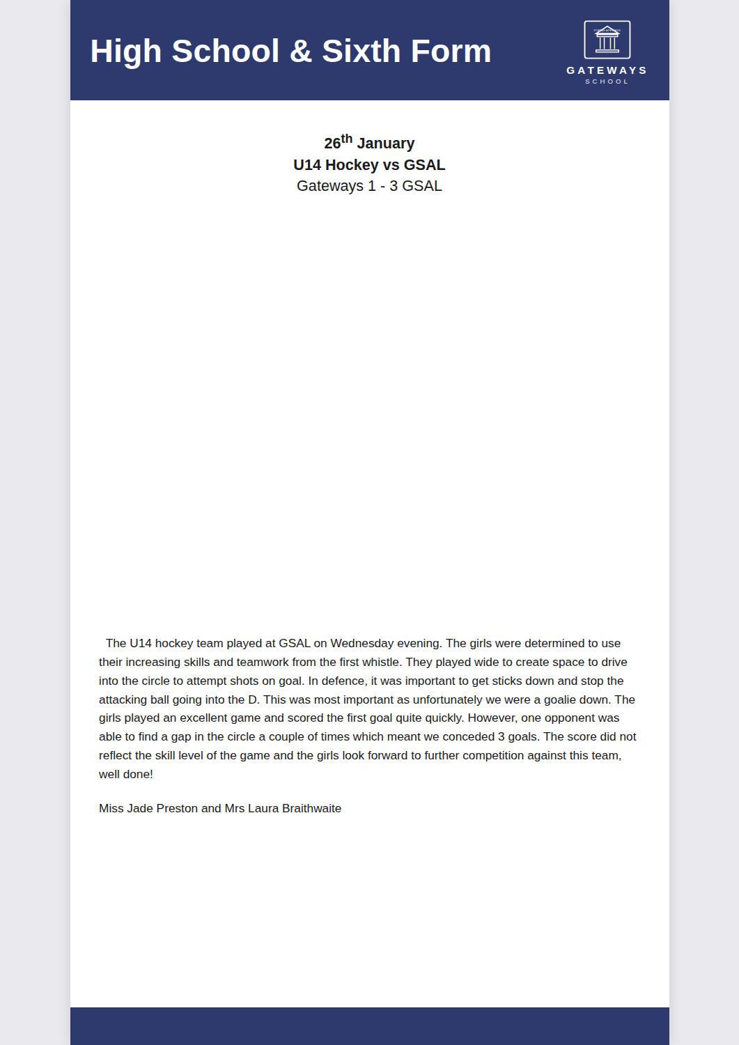High School & Sixth Form
Gateways School crest PORTAS APERIMUS GATEWAYS SCHOOL
26th January
U14 Hockey vs GSAL
Gateways 1 - 3 GSAL
The U14 hockey team played at GSAL on Wednesday evening. The girls were determined to use their increasing skills and teamwork from the first whistle. They played wide to create space to drive into the circle to attempt shots on goal. In defence, it was important to get sticks down and stop the attacking ball going into the D. This was most important as unfortunately we were a goalie down. The girls played an excellent game and scored the first goal quite quickly. However, one opponent was able to find a gap in the circle a couple of times which meant we conceded 3 goals. The score did not reflect the skill level of the game and the girls look forward to further competition against this team, well done!
Miss Jade Preston and Mrs Laura Braithwaite